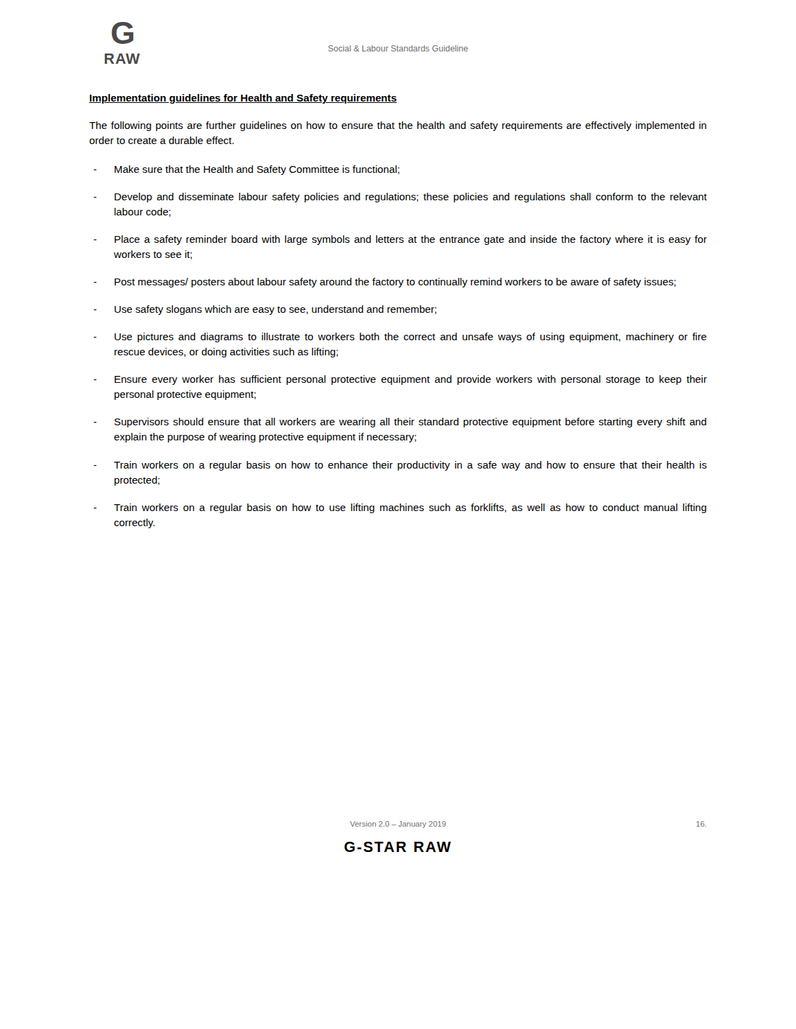G
RAW
Social & Labour Standards Guideline
Implementation guidelines for Health and Safety requirements
The following points are further guidelines on how to ensure that the health and safety requirements are effectively implemented in order to create a durable effect.
Make sure that the Health and Safety Committee is functional;
Develop and disseminate labour safety policies and regulations; these policies and regulations shall conform to the relevant labour code;
Place a safety reminder board with large symbols and letters at the entrance gate and inside the factory where it is easy for workers to see it;
Post messages/ posters about labour safety around the factory to continually remind workers to be aware of safety issues;
Use safety slogans which are easy to see, understand and remember;
Use pictures and diagrams to illustrate to workers both the correct and unsafe ways of using equipment, machinery or fire rescue devices, or doing activities such as lifting;
Ensure every worker has sufficient personal protective equipment and provide workers with personal storage to keep their personal protective equipment;
Supervisors should ensure that all workers are wearing all their standard protective equipment before starting every shift and explain the purpose of wearing protective equipment if necessary;
Train workers on a regular basis on how to enhance their productivity in a safe way and how to ensure that their health is protected;
Train workers on a regular basis on how to use lifting machines such as forklifts, as well as how to conduct manual lifting correctly.
Version 2.0 – January 2019
16.
G-STAR RAW